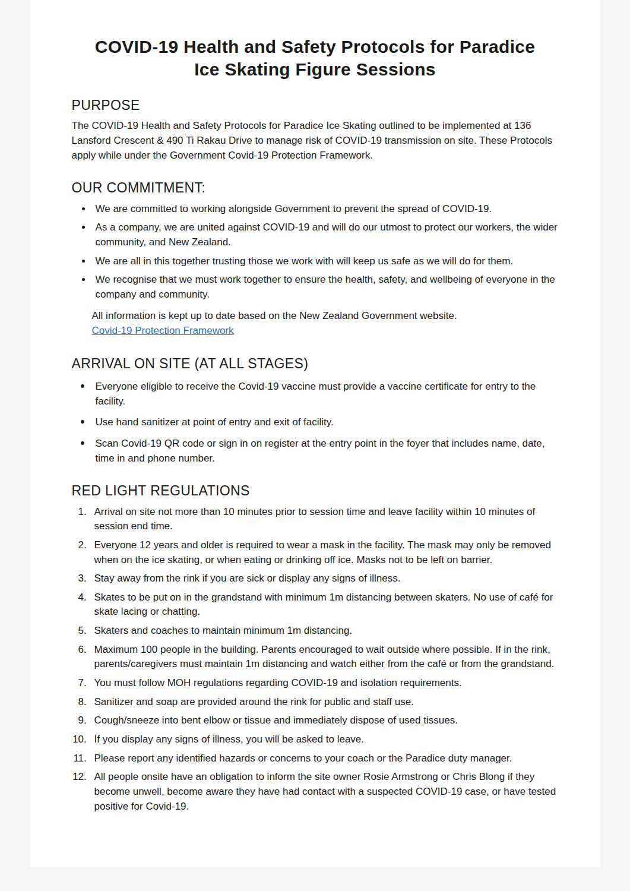COVID-19 Health and Safety Protocols for Paradice
Ice Skating Figure Sessions
PURPOSE
The COVID-19 Health and Safety Protocols for Paradice Ice Skating outlined to be implemented at 136 Lansford Crescent & 490 Ti Rakau Drive to manage risk of COVID-19 transmission on site. These Protocols apply while under the Government Covid-19 Protection Framework.
OUR COMMITMENT:
We are committed to working alongside Government to prevent the spread of COVID-19.
As a company, we are united against COVID-19 and will do our utmost to protect our workers, the wider community, and New Zealand.
We are all in this together trusting those we work with will keep us safe as we will do for them.
We recognise that we must work together to ensure the health, safety, and wellbeing of everyone in the company and community.
All information is kept up to date based on the New Zealand Government website.
Covid-19 Protection Framework
ARRIVAL ON SITE (AT ALL STAGES)
Everyone eligible to receive the Covid-19 vaccine must provide a vaccine certificate for entry to the facility.
Use hand sanitizer at point of entry and exit of facility.
Scan Covid-19 QR code or sign in on register at the entry point in the foyer that includes name, date, time in and phone number.
RED LIGHT REGULATIONS
Arrival on site not more than 10 minutes prior to session time and leave facility within 10 minutes of session end time.
Everyone 12 years and older is required to wear a mask in the facility. The mask may only be removed when on the ice skating, or when eating or drinking off ice. Masks not to be left on barrier.
Stay away from the rink if you are sick or display any signs of illness.
Skates to be put on in the grandstand with minimum 1m distancing between skaters. No use of café for skate lacing or chatting.
Skaters and coaches to maintain minimum 1m distancing.
Maximum 100 people in the building. Parents encouraged to wait outside where possible. If in the rink, parents/caregivers must maintain 1m distancing and watch either from the café or from the grandstand.
You must follow MOH regulations regarding COVID-19 and isolation requirements.
Sanitizer and soap are provided around the rink for public and staff use.
Cough/sneeze into bent elbow or tissue and immediately dispose of used tissues.
If you display any signs of illness, you will be asked to leave.
Please report any identified hazards or concerns to your coach or the Paradice duty manager.
All people onsite have an obligation to inform the site owner Rosie Armstrong or Chris Blong if they become unwell, become aware they have had contact with a suspected COVID-19 case, or have tested positive for Covid-19.